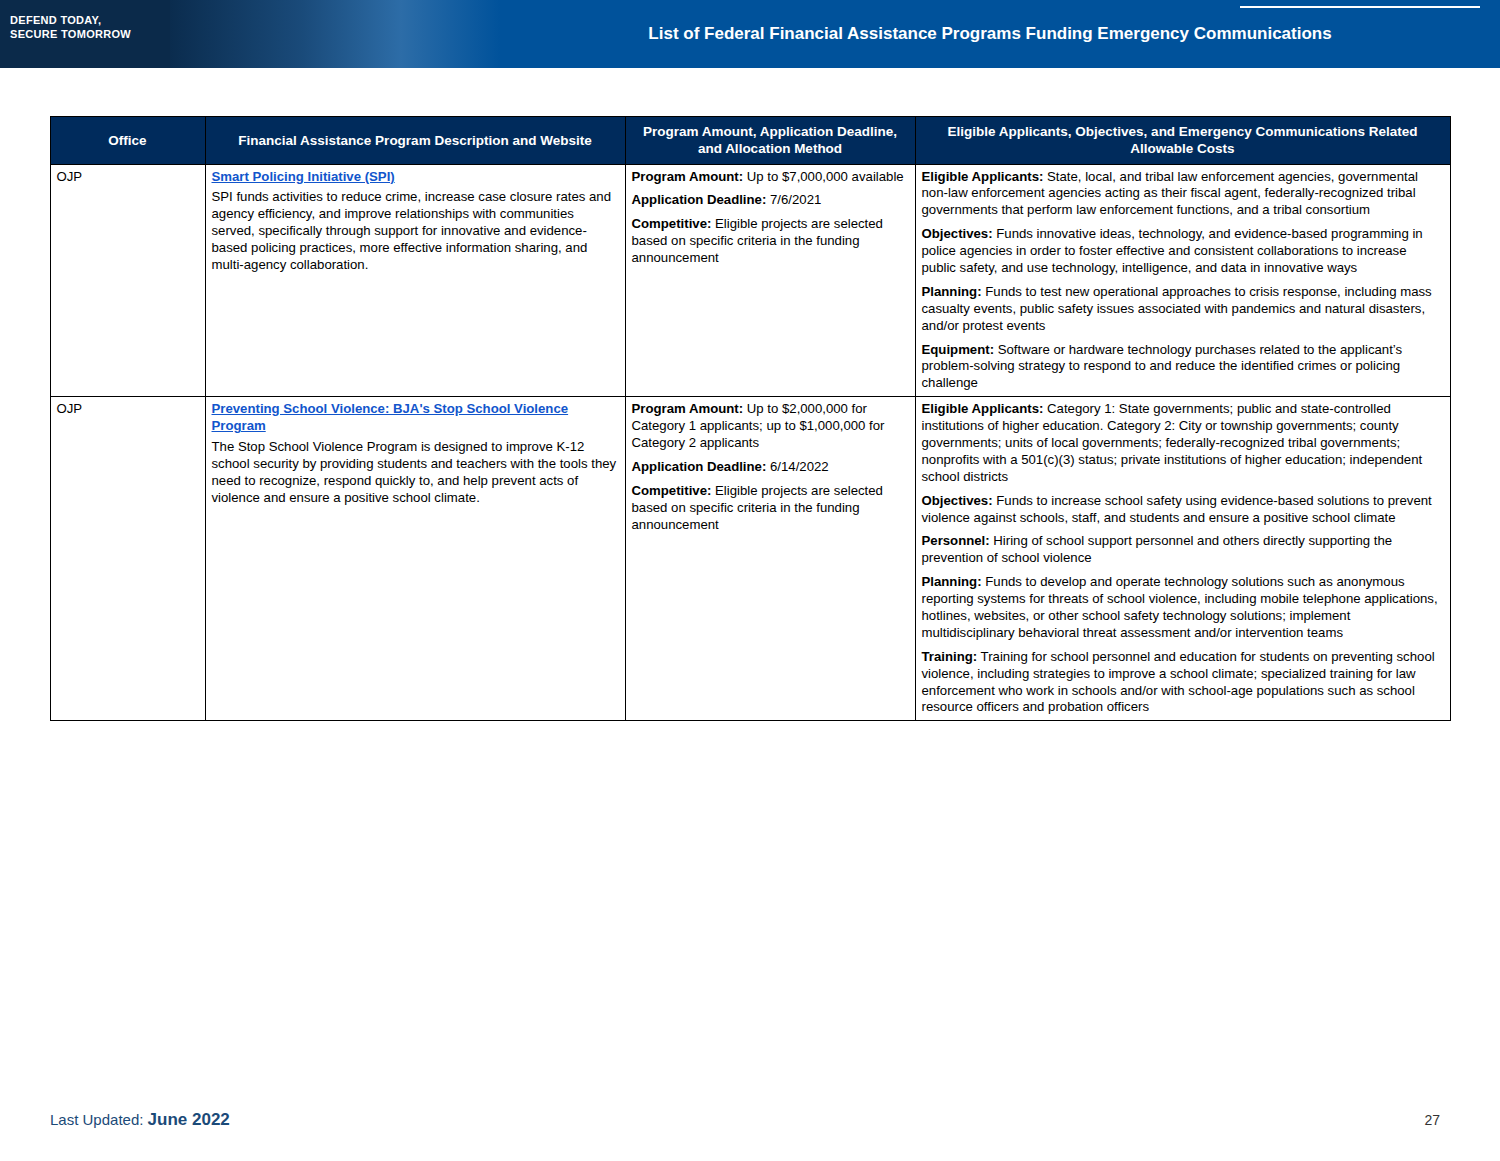DEFEND TODAY,
SECURE TOMORROW
List of Federal Financial Assistance Programs Funding Emergency Communications
| Office | Financial Assistance Program Description and Website | Program Amount, Application Deadline, and Allocation Method | Eligible Applicants, Objectives, and Emergency Communications Related Allowable Costs |
| --- | --- | --- | --- |
| OJP | Smart Policing Initiative (SPI) SPI funds activities to reduce crime, increase case closure rates and agency efficiency, and improve relationships with communities served, specifically through support for innovative and evidence-based policing practices, more effective information sharing, and multi-agency collaboration. | Program Amount: Up to $7,000,000 available Application Deadline: 7/6/2021 Competitive: Eligible projects are selected based on specific criteria in the funding announcement | Eligible Applicants: State, local, and tribal law enforcement agencies, governmental non-law enforcement agencies acting as their fiscal agent, federally-recognized tribal governments that perform law enforcement functions, and a tribal consortium Objectives: Funds innovative ideas, technology, and evidence-based programming in police agencies in order to foster effective and consistent collaborations to increase public safety, and use technology, intelligence, and data in innovative ways Planning: Funds to test new operational approaches to crisis response, including mass casualty events, public safety issues associated with pandemics and natural disasters, and/or protest events Equipment: Software or hardware technology purchases related to the applicant’s problem-solving strategy to respond to and reduce the identified crimes or policing challenge |
| OJP | Preventing School Violence: BJA's Stop School Violence Program The Stop School Violence Program is designed to improve K-12 school security by providing students and teachers with the tools they need to recognize, respond quickly to, and help prevent acts of violence and ensure a positive school climate. | Program Amount: Up to $2,000,000 for Category 1 applicants; up to $1,000,000 for Category 2 applicants Application Deadline: 6/14/2022 Competitive: Eligible projects are selected based on specific criteria in the funding announcement | Eligible Applicants: Category 1: State governments; public and state-controlled institutions of higher education. Category 2: City or township governments; county governments; units of local governments; federally-recognized tribal governments; nonprofits with a 501(c)(3) status; private institutions of higher education; independent school districts Objectives: Funds to increase school safety using evidence-based solutions to prevent violence against schools, staff, and students and ensure a positive school climate Personnel: Hiring of school support personnel and others directly supporting the prevention of school violence Planning: Funds to develop and operate technology solutions such as anonymous reporting systems for threats of school violence, including mobile telephone applications, hotlines, websites, or other school safety technology solutions; implement multidisciplinary behavioral threat assessment and/or intervention teams Training: Training for school personnel and education for students on preventing school violence, including strategies to improve a school climate; specialized training for law enforcement who work in schools and/or with school-age populations such as school resource officers and probation officers |
Last Updated: June 2022
27